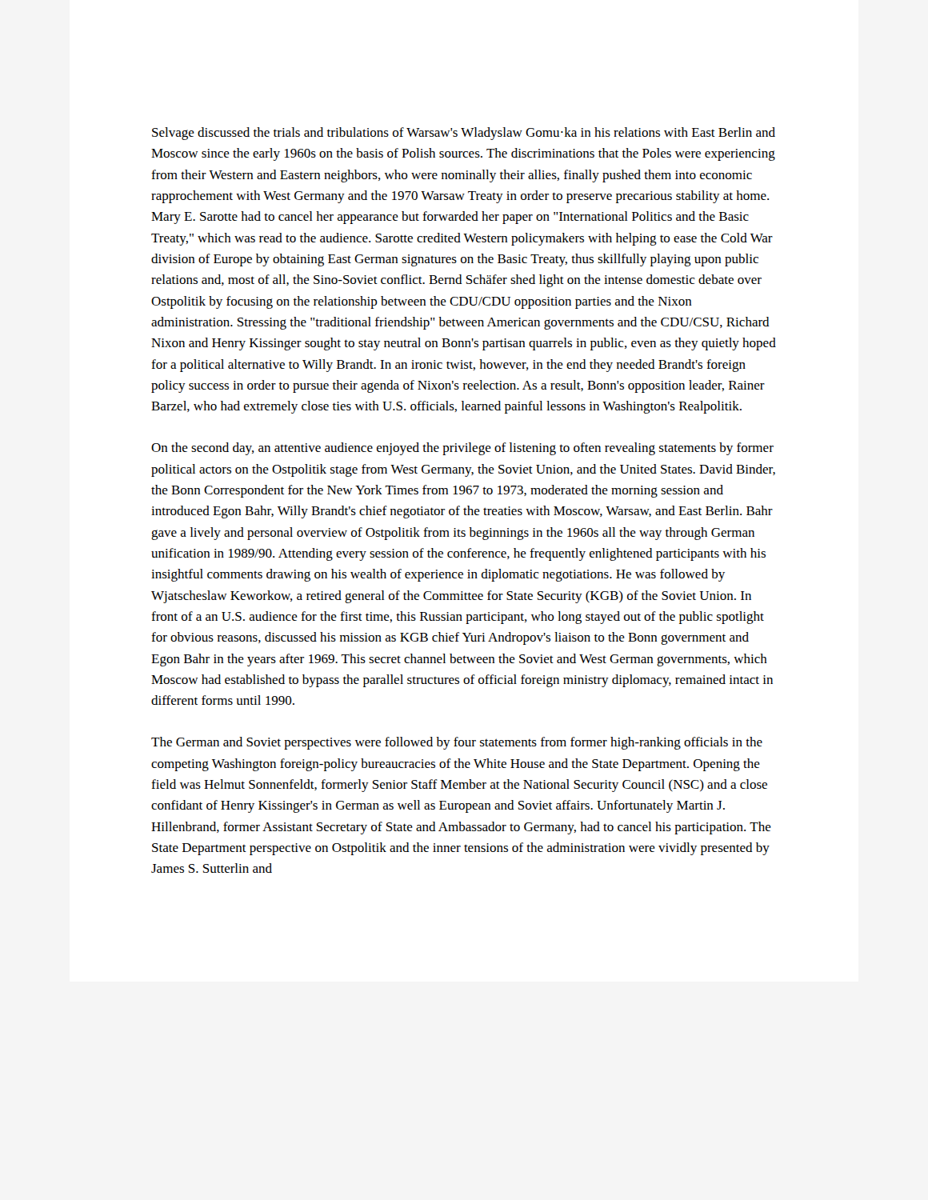Selvage discussed the trials and tribulations of Warsaw's Wladyslaw Gomu·ka in his relations with East Berlin and Moscow since the early 1960s on the basis of Polish sources. The discriminations that the Poles were experiencing from their Western and Eastern neighbors, who were nominally their allies, finally pushed them into economic rapprochement with West Germany and the 1970 Warsaw Treaty in order to preserve precarious stability at home. Mary E. Sarotte had to cancel her appearance but forwarded her paper on "International Politics and the Basic Treaty," which was read to the audience. Sarotte credited Western policymakers with helping to ease the Cold War division of Europe by obtaining East German signatures on the Basic Treaty, thus skillfully playing upon public relations and, most of all, the Sino-Soviet conflict. Bernd Schäfer shed light on the intense domestic debate over Ostpolitik by focusing on the relationship between the CDU/CDU opposition parties and the Nixon administration. Stressing the "traditional friendship" between American governments and the CDU/CSU, Richard Nixon and Henry Kissinger sought to stay neutral on Bonn's partisan quarrels in public, even as they quietly hoped for a political alternative to Willy Brandt. In an ironic twist, however, in the end they needed Brandt's foreign policy success in order to pursue their agenda of Nixon's reelection. As a result, Bonn's opposition leader, Rainer Barzel, who had extremely close ties with U.S. officials, learned painful lessons in Washington's Realpolitik.
On the second day, an attentive audience enjoyed the privilege of listening to often revealing statements by former political actors on the Ostpolitik stage from West Germany, the Soviet Union, and the United States. David Binder, the Bonn Correspondent for the New York Times from 1967 to 1973, moderated the morning session and introduced Egon Bahr, Willy Brandt's chief negotiator of the treaties with Moscow, Warsaw, and East Berlin. Bahr gave a lively and personal overview of Ostpolitik from its beginnings in the 1960s all the way through German unification in 1989/90. Attending every session of the conference, he frequently enlightened participants with his insightful comments drawing on his wealth of experience in diplomatic negotiations. He was followed by Wjatscheslaw Keworkow, a retired general of the Committee for State Security (KGB) of the Soviet Union. In front of a an U.S. audience for the first time, this Russian participant, who long stayed out of the public spotlight for obvious reasons, discussed his mission as KGB chief Yuri Andropov's liaison to the Bonn government and Egon Bahr in the years after 1969. This secret channel between the Soviet and West German governments, which Moscow had established to bypass the parallel structures of official foreign ministry diplomacy, remained intact in different forms until 1990.
The German and Soviet perspectives were followed by four statements from former high-ranking officials in the competing Washington foreign-policy bureaucracies of the White House and the State Department. Opening the field was Helmut Sonnenfeldt, formerly Senior Staff Member at the National Security Council (NSC) and a close confidant of Henry Kissinger's in German as well as European and Soviet affairs. Unfortunately Martin J. Hillenbrand, former Assistant Secretary of State and Ambassador to Germany, had to cancel his participation. The State Department perspective on Ostpolitik and the inner tensions of the administration were vividly presented by James S. Sutterlin and